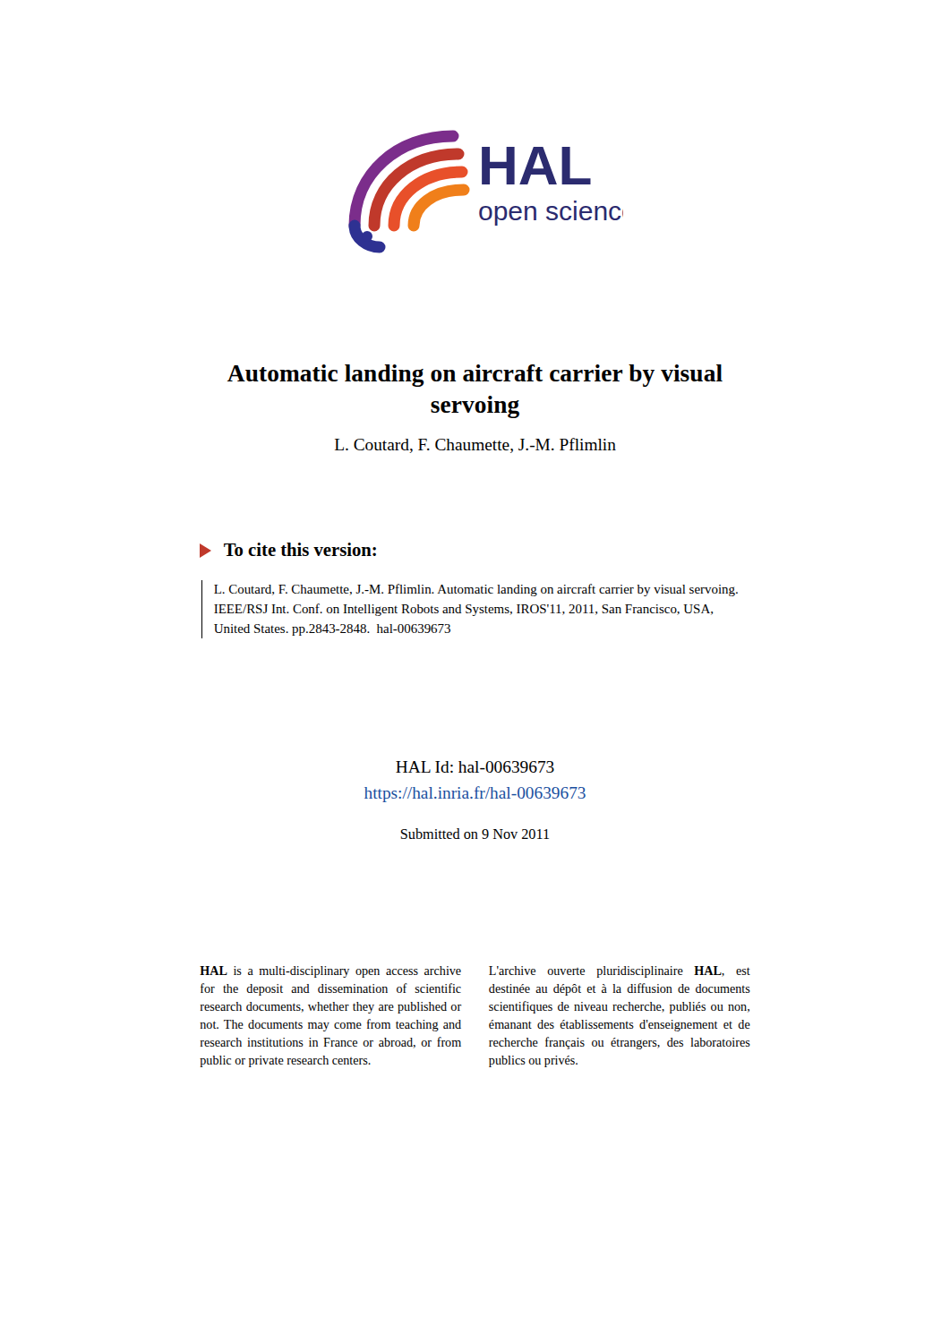HAL open science
Automatic landing on aircraft carrier by visual servoing
L. Coutard, F. Chaumette, J.-M. Pflimlin
To cite this version:
L. Coutard, F. Chaumette, J.-M. Pflimlin. Automatic landing on aircraft carrier by visual servoing. IEEE/RSJ Int. Conf. on Intelligent Robots and Systems, IROS'11, 2011, San Francisco, USA, United States. pp.2843-2848. hal-00639673
HAL Id: hal-00639673
https://hal.inria.fr/hal-00639673
Submitted on 9 Nov 2011
HAL is a multi-disciplinary open access archive for the deposit and dissemination of scientific research documents, whether they are published or not. The documents may come from teaching and research institutions in France or abroad, or from public or private research centers.
L'archive ouverte pluridisciplinaire HAL, est destinée au dépôt et à la diffusion de documents scientifiques de niveau recherche, publiés ou non, émanant des établissements d'enseignement et de recherche français ou étrangers, des laboratoires publics ou privés.